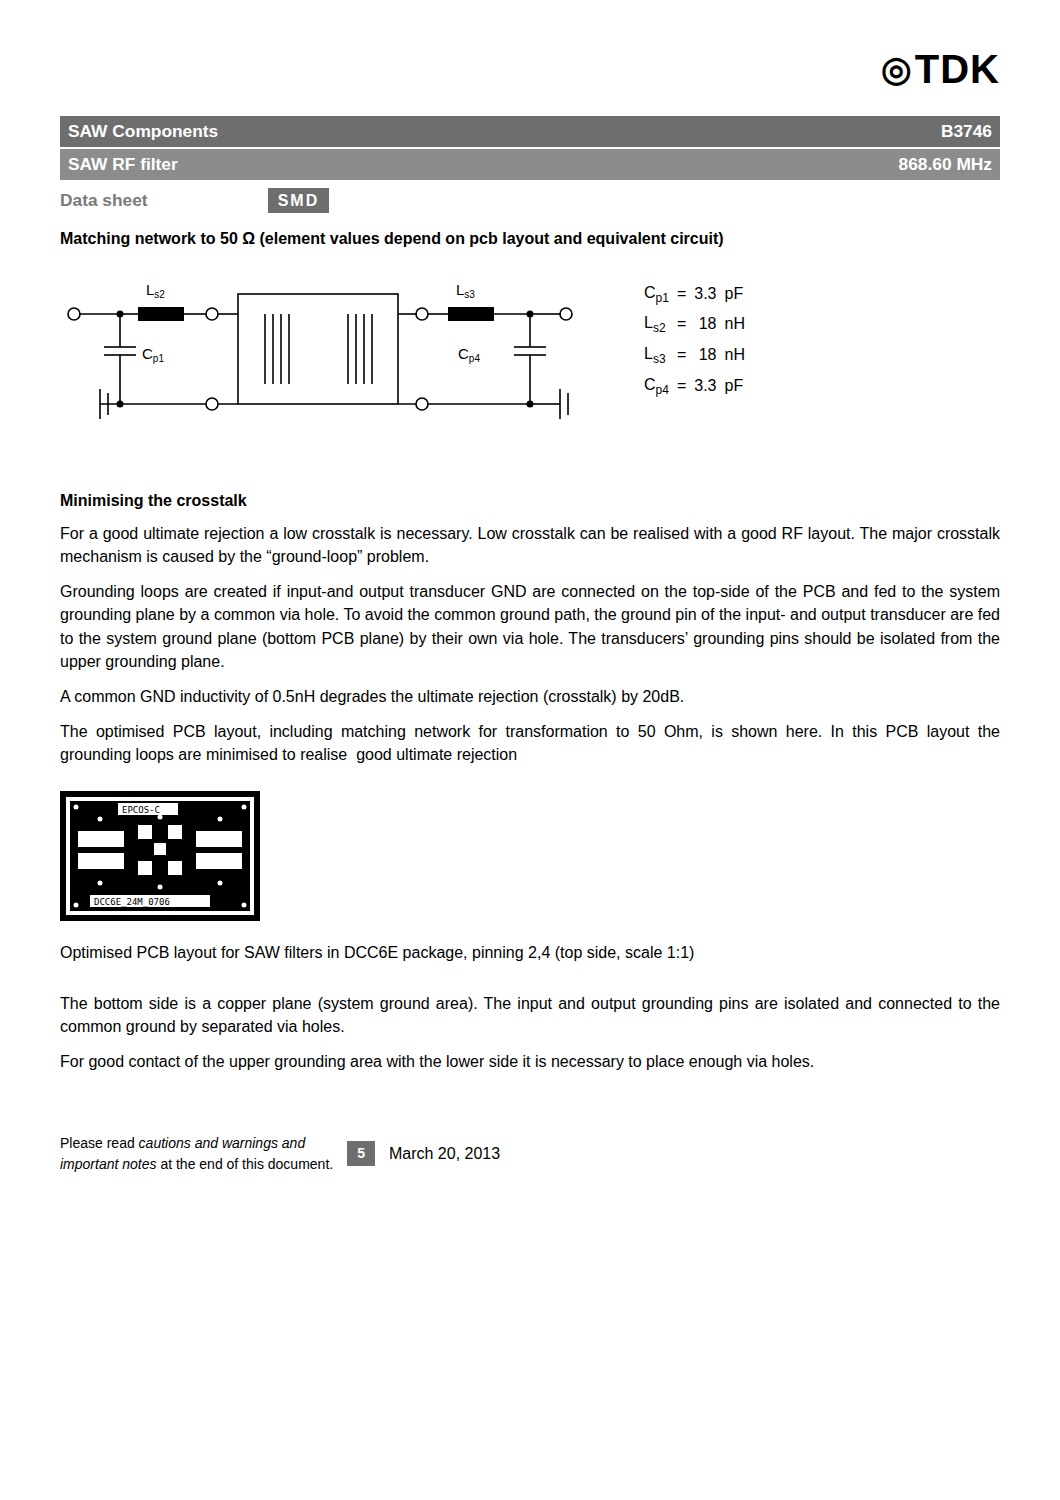◎TDK
SAW Components B3746
SAW RF filter 868.60 MHz
Data sheet SMD
Matching network to 50 Ω (element values depend on pcb layout and equivalent circuit)
Ls2 Ls3 Cp1 Cp4
| C p1 | = | 3.3 | pF |
| L s2 | = | 18 | nH |
| L s3 | = | 18 | nH |
| C p4 | = | 3.3 | pF |
Minimising the crosstalk
For a good ultimate rejection a low crosstalk is necessary. Low crosstalk can be realised with a good RF layout. The major crosstalk mechanism is caused by the “ground-loop” problem.
Grounding loops are created if input-and output transducer GND are connected on the top-side of the PCB and fed to the system grounding plane by a common via hole. To avoid the common ground path, the ground pin of the input- and output transducer are fed to the system ground plane (bottom PCB plane) by their own via hole. The transducers’ grounding pins should be isolated from the upper grounding plane.
A common GND inductivity of 0.5nH degrades the ultimate rejection (crosstalk) by 20dB.
The optimised PCB layout, including matching network for transformation to 50 Ohm, is shown here. In this PCB layout the grounding loops are minimised to realise good ultimate rejection
EPCOS-C DCC6E_24M_0706
Optimised PCB layout for SAW filters in DCC6E package, pinning 2,4 (top side, scale 1:1)
The bottom side is a copper plane (system ground area). The input and output grounding pins are isolated and connected to the common ground by separated via holes.
For good contact of the upper grounding area with the lower side it is necessary to place enough via holes.
Please read cautions and warnings and
important notes at the end of this document.
5
March 20, 2013